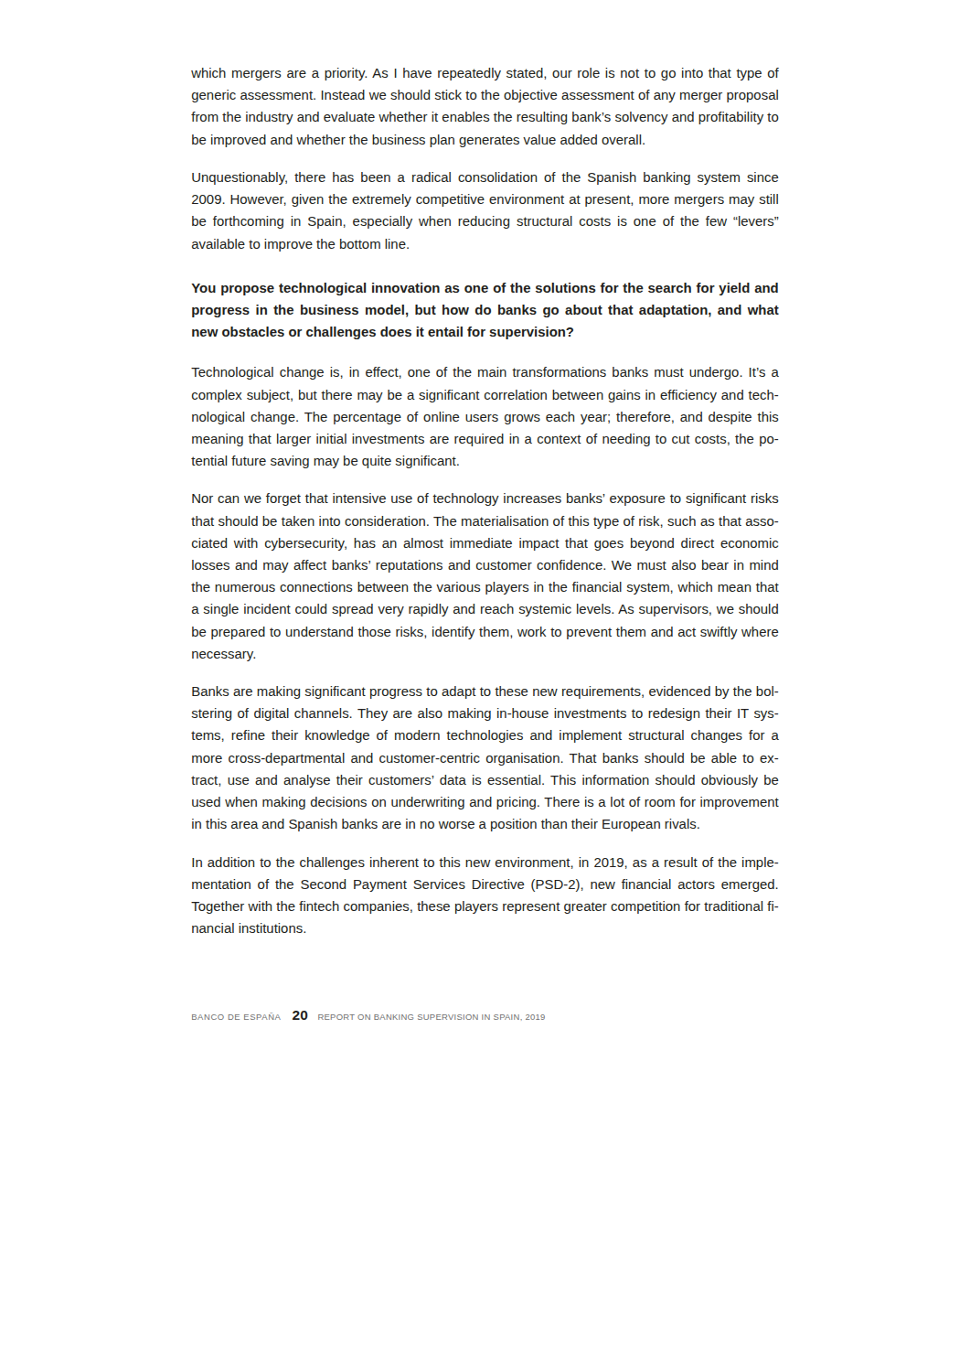which mergers are a priority. As I have repeatedly stated, our role is not to go into that type of generic assessment. Instead we should stick to the objective assessment of any merger proposal from the industry and evaluate whether it enables the resulting bank’s solvency and profitability to be improved and whether the business plan generates value added overall.
Unquestionably, there has been a radical consolidation of the Spanish banking system since 2009. However, given the extremely competitive environment at present, more mergers may still be forthcoming in Spain, especially when reducing structural costs is one of the few “levers” available to improve the bottom line.
You propose technological innovation as one of the solutions for the search for yield and progress in the business model, but how do banks go about that adaptation, and what new obstacles or challenges does it entail for supervision?
Technological change is, in effect, one of the main transformations banks must undergo. It’s a complex subject, but there may be a significant correlation between gains in efficiency and technological change. The percentage of online users grows each year; therefore, and despite this meaning that larger initial investments are required in a context of needing to cut costs, the potential future saving may be quite significant.
Nor can we forget that intensive use of technology increases banks’ exposure to significant risks that should be taken into consideration. The materialisation of this type of risk, such as that associated with cybersecurity, has an almost immediate impact that goes beyond direct economic losses and may affect banks’ reputations and customer confidence. We must also bear in mind the numerous connections between the various players in the financial system, which mean that a single incident could spread very rapidly and reach systemic levels. As supervisors, we should be prepared to understand those risks, identify them, work to prevent them and act swiftly where necessary.
Banks are making significant progress to adapt to these new requirements, evidenced by the bolstering of digital channels. They are also making in-house investments to redesign their IT systems, refine their knowledge of modern technologies and implement structural changes for a more cross-departmental and customer-centric organisation. That banks should be able to extract, use and analyse their customers’ data is essential. This information should obviously be used when making decisions on underwriting and pricing. There is a lot of room for improvement in this area and Spanish banks are in no worse a position than their European rivals.
In addition to the challenges inherent to this new environment, in 2019, as a result of the implementation of the Second Payment Services Directive (PSD-2), new financial actors emerged. Together with the fintech companies, these players represent greater competition for traditional financial institutions.
Banco de España 20 Report on banking supervision in Spain, 2019